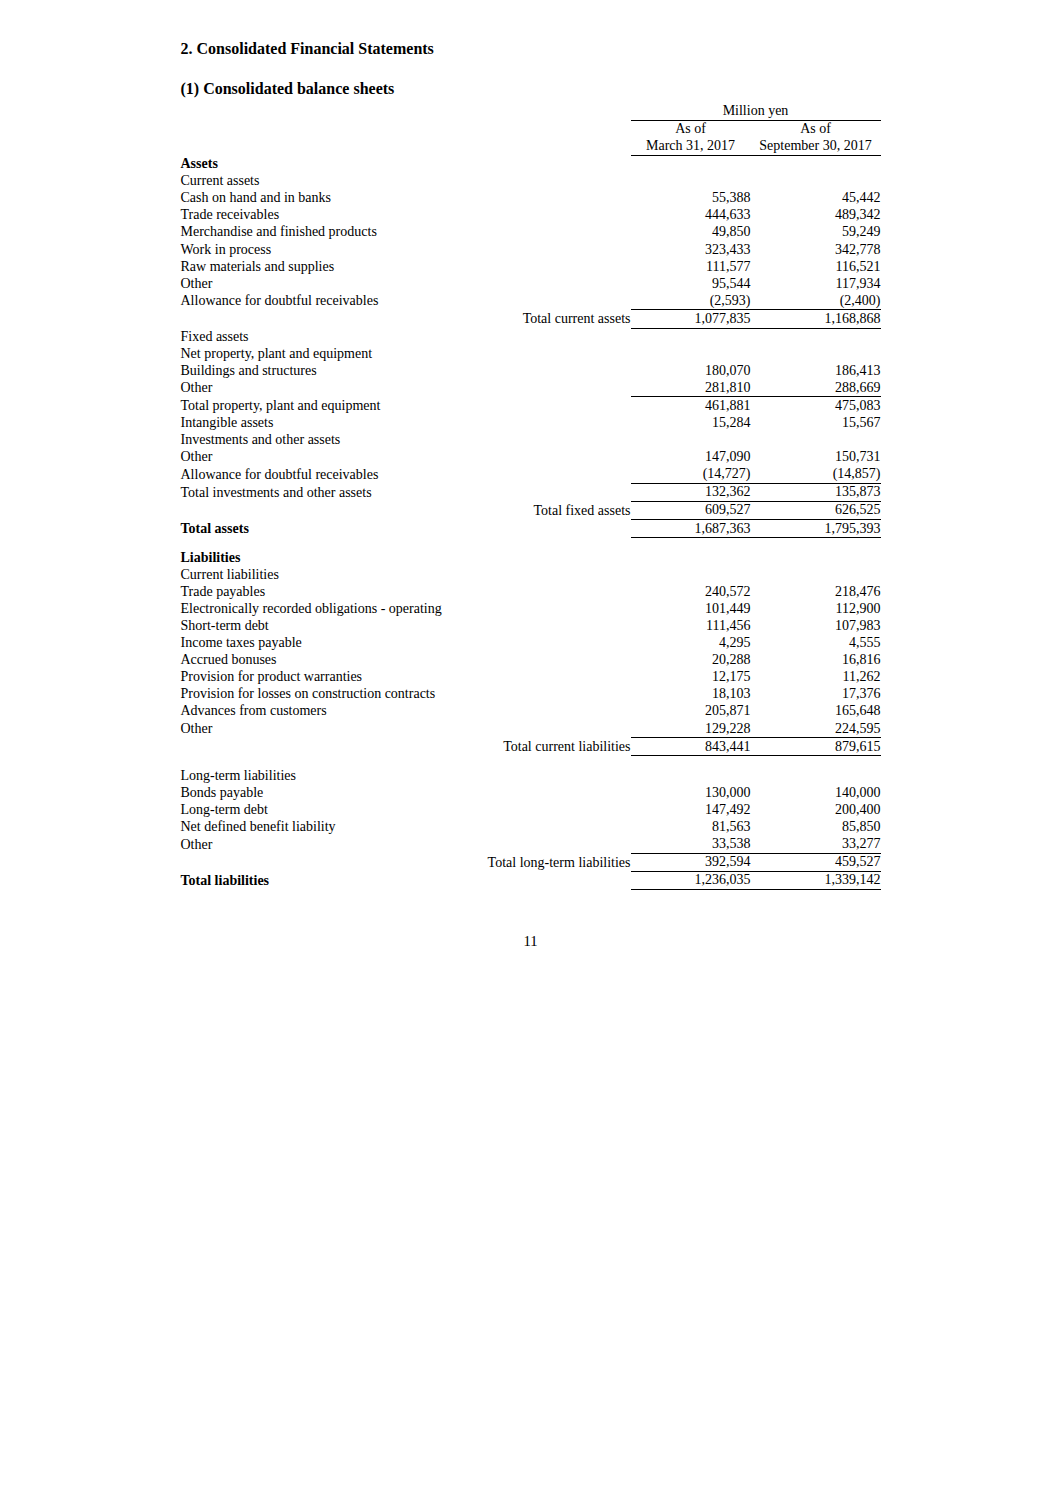2. Consolidated Financial Statements
(1) Consolidated balance sheets
| | Million yen |
| | As of | As of |
| | March 31, 2017 | September 30, 2017 |
| Assets | | |
| Current assets | | |
| Cash on hand and in banks | 55,388 | 45,442 |
| Trade receivables | 444,633 | 489,342 |
| Merchandise and finished products | 49,850 | 59,249 |
| Work in process | 323,433 | 342,778 |
| Raw materials and supplies | 111,577 | 116,521 |
| Other | 95,544 | 117,934 |
| Allowance for doubtful receivables | (2,593) | (2,400) |
| Total current assets | 1,077,835 | 1,168,868 |
| Fixed assets | | |
| Net property, plant and equipment | | |
| Buildings and structures | 180,070 | 186,413 |
| Other | 281,810 | 288,669 |
| Total property, plant and equipment | 461,881 | 475,083 |
| Intangible assets | 15,284 | 15,567 |
| Investments and other assets | | |
| Other | 147,090 | 150,731 |
| Allowance for doubtful receivables | (14,727) | (14,857) |
| Total investments and other assets | 132,362 | 135,873 |
| Total fixed assets | 609,527 | 626,525 |
| Total assets | 1,687,363 | 1,795,393 |
| Liabilities | | |
| Current liabilities | | |
| Trade payables | 240,572 | 218,476 |
| Electronically recorded obligations - operating | 101,449 | 112,900 |
| Short-term debt | 111,456 | 107,983 |
| Income taxes payable | 4,295 | 4,555 |
| Accrued bonuses | 20,288 | 16,816 |
| Provision for product warranties | 12,175 | 11,262 |
| Provision for losses on construction contracts | 18,103 | 17,376 |
| Advances from customers | 205,871 | 165,648 |
| Other | 129,228 | 224,595 |
| Total current liabilities | 843,441 | 879,615 |
| Long-term liabilities | | |
| Bonds payable | 130,000 | 140,000 |
| Long-term debt | 147,492 | 200,400 |
| Net defined benefit liability | 81,563 | 85,850 |
| Other | 33,538 | 33,277 |
| Total long-term liabilities | 392,594 | 459,527 |
| Total liabilities | 1,236,035 | 1,339,142 |
11